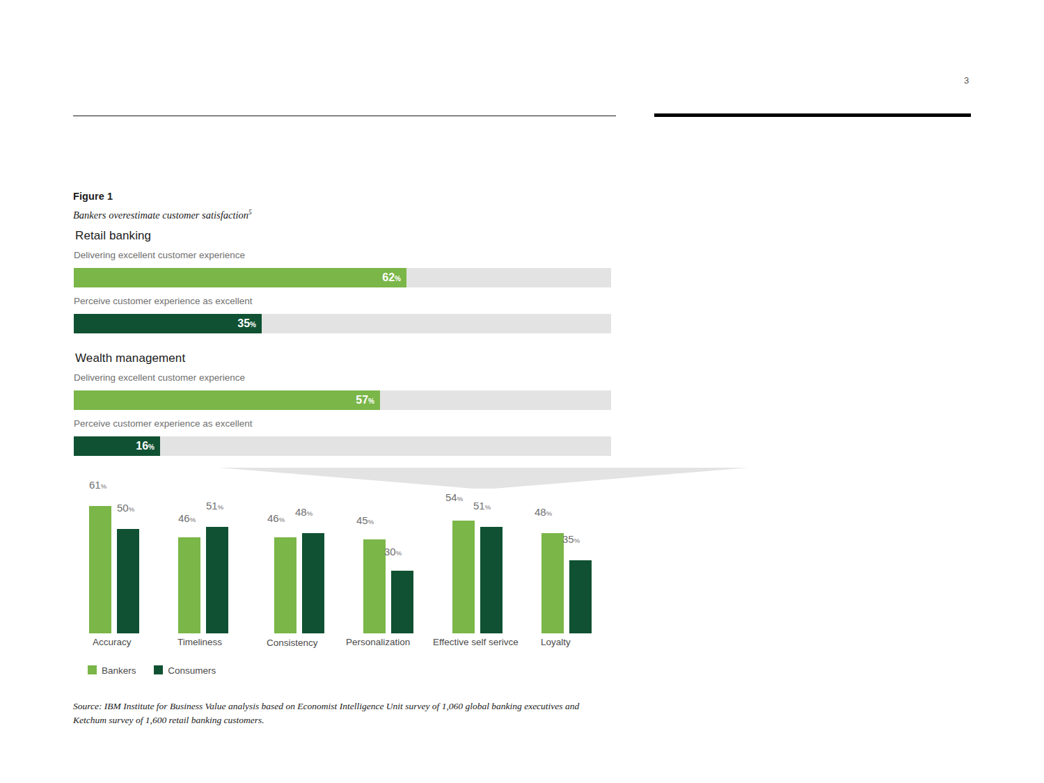3
Figure 1
Bankers overestimate customer satisfaction5
Retail banking
Delivering excellent customer experience
62%
Perceive customer experience as excellent
35%
Wealth management
Delivering excellent customer experience
57%
Perceive customer experience as excellent
16%
61%
50%
46%
51%
46%
48%
45%
30%
54%
51%
48%
35%
Accuracy
Timeliness
Consistency
Personalization
Effective self serivce
Loyalty
Bankers Consumers
Source: IBM Institute for Business Value analysis based on Economist Intelligence Unit survey of 1,060 global banking executives and Ketchum survey of 1,600 retail banking customers.